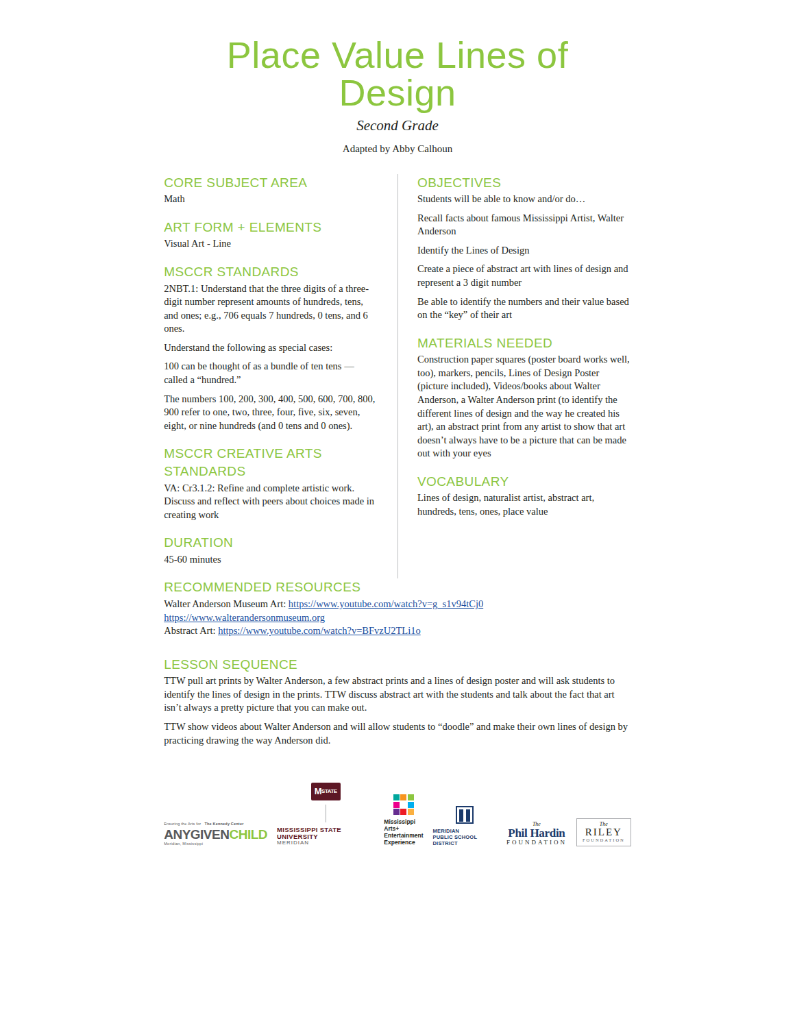Place Value Lines of Design
Second Grade
Adapted by Abby Calhoun
Core Subject Area
Math
Art Form + Elements
Visual Art - Line
MSCCR Standards
2NBT.1: Understand that the three digits of a three-digit number represent amounts of hundreds, tens, and ones; e.g., 706 equals 7 hundreds, 0 tens, and 6 ones.
Understand the following as special cases:
100 can be thought of as a bundle of ten tens — called a “hundred.”
The numbers 100, 200, 300, 400, 500, 600, 700, 800, 900 refer to one, two, three, four, five, six, seven, eight, or nine hundreds (and 0 tens and 0 ones).
MSCCR Creative Arts Standards
VA: Cr3.1.2: Refine and complete artistic work. Discuss and reflect with peers about choices made in creating work
Duration
45-60 minutes
Objectives
Students will be able to know and/or do…
Recall facts about famous Mississippi Artist, Walter Anderson
Identify the Lines of Design
Create a piece of abstract art with lines of design and represent a 3 digit number
Be able to identify the numbers and their value based on the “key” of their art
Materials Needed
Construction paper squares (poster board works well, too), markers, pencils, Lines of Design Poster (picture included), Videos/books about Walter Anderson, a Walter Anderson print (to identify the different lines of design and the way he created his art), an abstract print from any artist to show that art doesn’t always have to be a picture that can be made out with your eyes
Vocabulary
Lines of design, naturalist artist, abstract art, hundreds, tens, ones, place value
Recommended Resources
Walter Anderson Museum Art: https://www.youtube.com/watch?v=g_s1v94tCj0
https://www.walterandersonmuseum.org
Abstract Art: https://www.youtube.com/watch?v=BFvzU2TLi1o
Lesson Sequence
TTW pull art prints by Walter Anderson, a few abstract prints and a lines of design poster and will ask students to identify the lines of design in the prints. TTW discuss abstract art with the students and talk about the fact that art isn’t always a pretty picture that you can make out.
TTW show videos about Walter Anderson and will allow students to “doodle” and make their own lines of design by practicing drawing the way Anderson did.
Ensuring the Arts for The Kennedy Center
ANY GIVEN CHILD
Meridian, Mississippi
MSTATE
MISSISSIPPI STATE UNIVERSITYMERIDIAN
Mississippi
Arts+
Entertainment
Experience
MERIDIAN
PUBLIC SCHOOL DISTRICT
The
Phil Hardin
FOUNDATION
The
RILEY
FOUNDATION